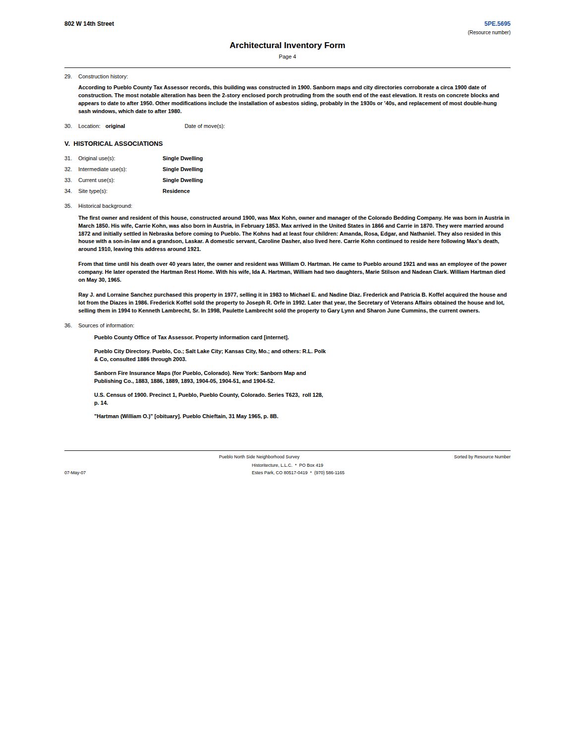802 W 14th Street
5PE.5695
(Resource number)
Architectural Inventory Form
Page 4
29.
Construction history:
According to Pueblo County Tax Assessor records, this building was constructed in 1900. Sanborn maps and city directories corroborate a circa 1900 date of construction. The most notable alteration has been the 2-story enclosed porch protruding from the south end of the east elevation. It rests on concrete blocks and appears to date to after 1950. Other modifications include the installation of asbestos siding, probably in the 1930s or ’40s, and replacement of most double-hung sash windows, which date to after 1980.
30.
Location:
original
Date of move(s):
V. HISTORICAL ASSOCIATIONS
31.
Original use(s):
Single Dwelling
32.
Intermediate use(s):
Single Dwelling
33.
Current use(s):
Single Dwelling
34.
Site type(s):
Residence
35. Historical background:
The first owner and resident of this house, constructed around 1900, was Max Kohn, owner and manager of the Colorado Bedding Company. He was born in Austria in March 1850. His wife, Carrie Kohn, was also born in Austria, in February 1853. Max arrived in the United States in 1866 and Carrie in 1870. They were married around 1872 and initially settled in Nebraska before coming to Pueblo. The Kohns had at least four children: Amanda, Rosa, Edgar, and Nathaniel. They also resided in this house with a son-in-law and a grandson, Laskar. A domestic servant, Caroline Dasher, also lived here. Carrie Kohn continued to reside here following Max’s death, around 1910, leaving this address around 1921.
From that time until his death over 40 years later, the owner and resident was William O. Hartman. He came to Pueblo around 1921 and was an employee of the power company. He later operated the Hartman Rest Home. With his wife, Ida A. Hartman, William had two daughters, Marie Stilson and Nadean Clark. William Hartman died on May 30, 1965.
Ray J. and Lorraine Sanchez purchased this property in 1977, selling it in 1983 to Michael E. and Nadine Diaz. Frederick and Patricia B. Koffel acquired the house and lot from the Diazes in 1986. Frederick Koffel sold the property to Joseph R. Orfe in 1992. Later that year, the Secretary of Veterans Affairs obtained the house and lot, selling them in 1994 to Kenneth Lambrecht, Sr. In 1998, Paulette Lambrecht sold the property to Gary Lynn and Sharon June Cummins, the current owners.
36. Sources of information:
Pueblo County Office of Tax Assessor. Property information card [internet].
Pueblo City Directory. Pueblo, Co.; Salt Lake City; Kansas City, Mo.; and others: R.L. Polk
& Co, consulted 1886 through 2003.
Sanborn Fire Insurance Maps (for Pueblo, Colorado). New York: Sanborn Map and
Publishing Co., 1883, 1886, 1889, 1893, 1904-05, 1904-51, and 1904-52.
U.S. Census of 1900. Precinct 1, Pueblo, Pueblo County, Colorado. Series T623, roll 128,
p. 14.
"Hartman (William O.)" [obituary]. Pueblo Chieftain, 31 May 1965, p. 8B.
Pueblo North Side Neighborhood Survey
Sorted by Resource Number
Historitecture, L.L.C. * PO Box 419
07-May-07
Estes Park, CO 80517-0419 * (970) 586-1165